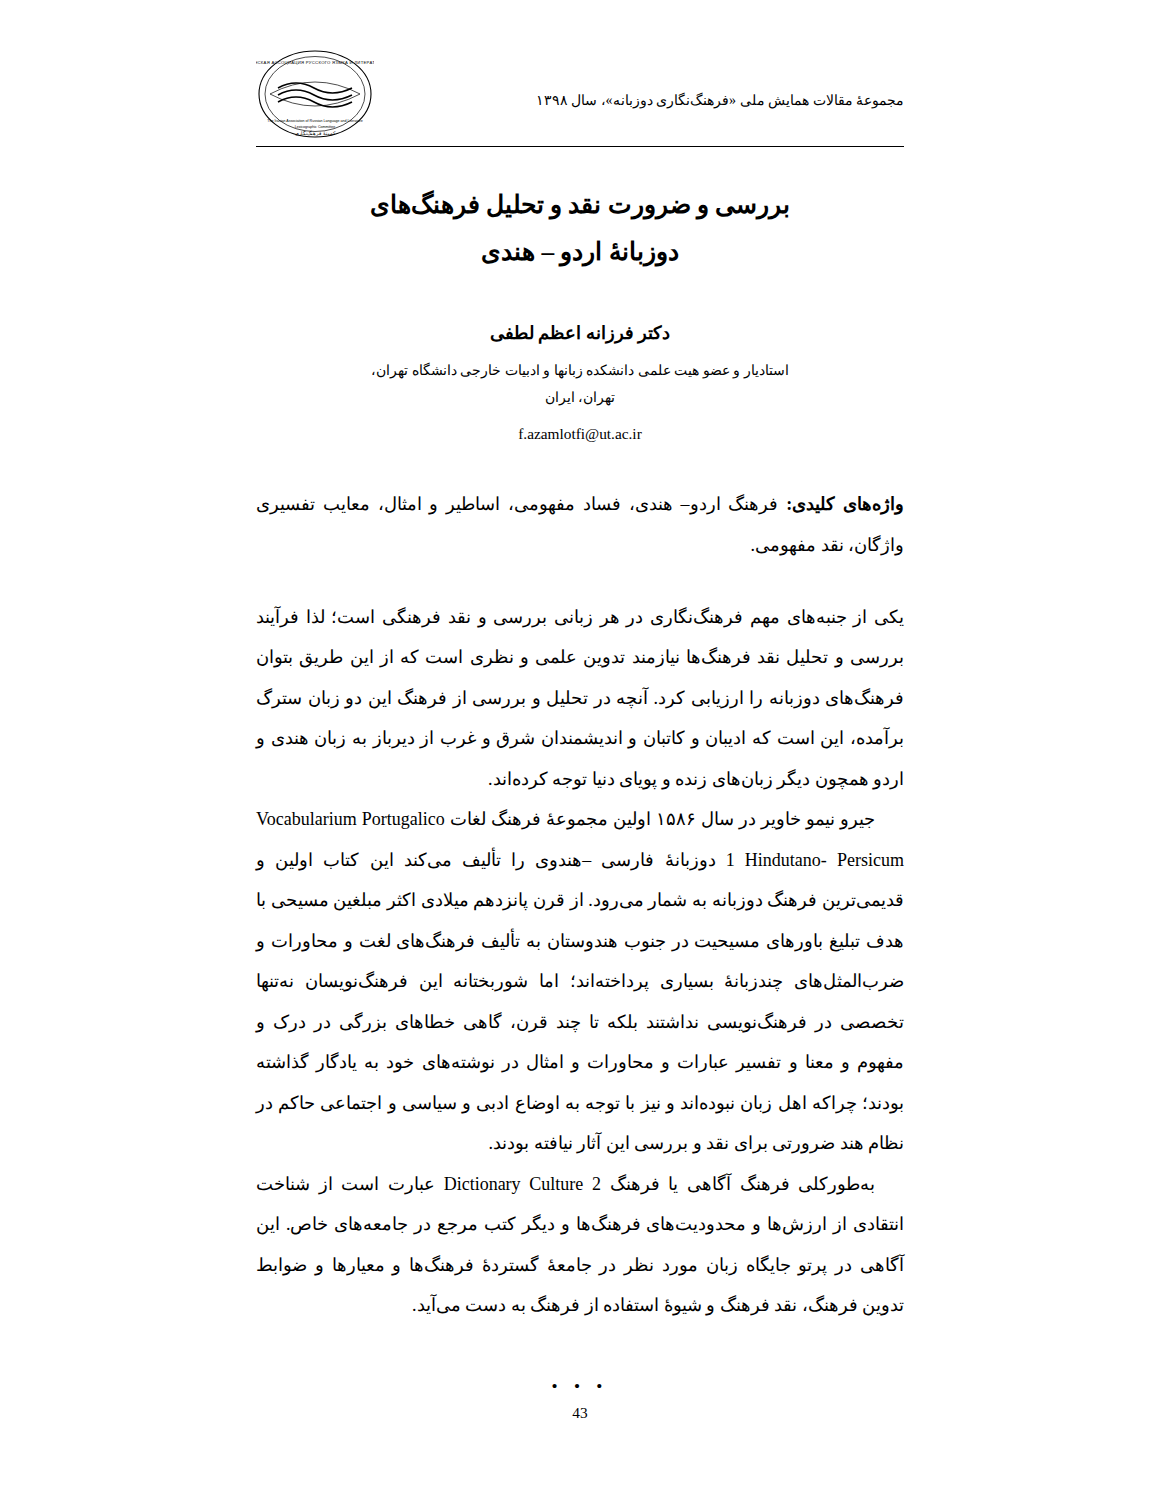مجموعهٔ مقالات همایش ملی «فرهنگ‌نگاری دوزبانه»، سال ۱۳۹۸
ИРАНСКАЯ АССОЦИАЦИЯ РУССКОГО ЯЗЫКА И ЛИТЕРАТУРЫ The Iranian Association of Russian Language and Literature Lexicographic Committee کمیتهٔ فرهنگ‌نگاری
بررسی و ضرورت نقد و تحلیل فرهنگ‌های
دوزبانهٔ اردو – هندی
دکتر فرزانه اعظم لطفی
استادیار و عضو هیت علمی دانشکده زبانها و ادبیات خارجی دانشگاه تهران،
تهران، ایران
f.azamlotfi@ut.ac.ir
واژه‌های کلیدی: فرهنگ اردو– هندی، فساد مفهومی، اساطیر و امثال، معایب تفسیری واژگان، نقد مفهومی.
یکی از جنبه‌های مهم فرهنگ‌نگاری در هر زبانی بررسی و نقد فرهنگی است؛ لذا فرآیند بررسی و تحلیل نقد فرهنگ‌ها نیازمند تدوین علمی و نظری است که از این طریق بتوان فرهنگ‌های دوزبانه را ارزیابی کرد. آنچه در تحلیل و بررسی از فرهنگ این دو زبان سترگ برآمده، این است که ادیبان و کاتبان و اندیشمندان شرق و غرب از دیرباز به زبان هندی و اردو همچون دیگر زبان‌های زنده و پویای دنیا توجه کرده‌اند.
جیرو نیمو خاویر در سال ۱۵۸۶ اولین مجموعهٔ فرهنگ لغات Vocabularium Portugalico 1 Hindutano- Persicum دوزبانهٔ فارسی –هندوی را تألیف می‌کند این کتاب اولین و قدیمی‌ترین فرهنگ دوزبانه به شمار می‌رود. از قرن پانزدهم میلادی اکثر مبلغین مسیحی با هدف تبلیغ باورهای مسیحیت در جنوب هندوستان به تألیف فرهنگ‌های لغت و محاورات و ضرب‌المثل‌های چندزبانهٔ بسیاری پرداخته‌اند؛ اما شوربختانه این فرهنگ‌نویسان نه‌تنها تخصصی در فرهنگ‌نویسی نداشتند بلکه تا چند قرن، گاهی خطاهای بزرگی در درک و مفهوم و معنا و تفسیر عبارات و محاورات و امثال در نوشته‌های خود به یادگار گذاشته بودند؛ چراکه اهل زبان نبوده‌اند و نیز با توجه به اوضاع ادبی و سیاسی و اجتماعی حاکم در نظام هند ضرورتی برای نقد و بررسی این آثار نیافته بودند.
به‌طورکلی فرهنگ آگاهی یا فرهنگ Dictionary Culture 2 عبارت است از شناخت انتقادی از ارزش‌ها و محدودیت‌های فرهنگ‌ها و دیگر کتب مرجع در جامعه‌های خاص. این آگاهی در پرتو جایگاه زبان مورد نظر در جامعهٔ گستردهٔ فرهنگ‌ها و معیارها و ضوابط تدوین فرهنگ، نقد فرهنگ و شیوهٔ استفاده از فرهنگ به دست می‌آید.
• • •
43